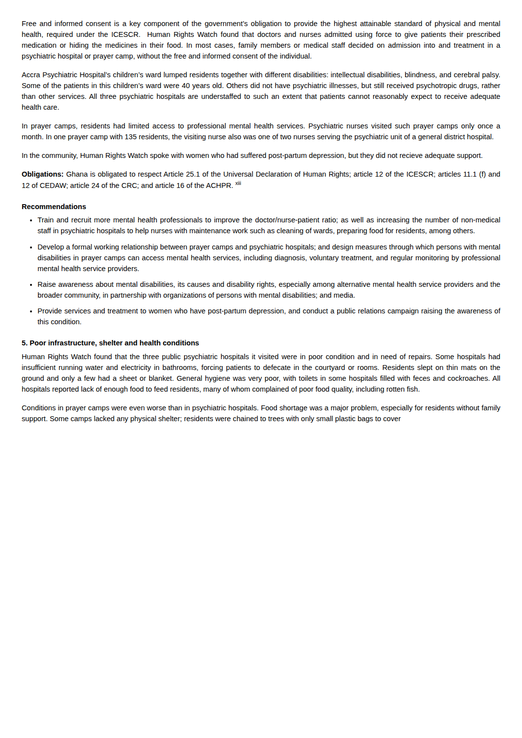Free and informed consent is a key component of the government’s obligation to provide the highest attainable standard of physical and mental health, required under the ICESCR. Human Rights Watch found that doctors and nurses admitted using force to give patients their prescribed medication or hiding the medicines in their food. In most cases, family members or medical staff decided on admission into and treatment in a psychiatric hospital or prayer camp, without the free and informed consent of the individual.
Accra Psychiatric Hospital’s children’s ward lumped residents together with different disabilities: intellectual disabilities, blindness, and cerebral palsy. Some of the patients in this children’s ward were 40 years old. Others did not have psychiatric illnesses, but still received psychotropic drugs, rather than other services. All three psychiatric hospitals are understaffed to such an extent that patients cannot reasonably expect to receive adequate health care.
In prayer camps, residents had limited access to professional mental health services. Psychiatric nurses visited such prayer camps only once a month. In one prayer camp with 135 residents, the visiting nurse also was one of two nurses serving the psychiatric unit of a general district hospital.
In the community, Human Rights Watch spoke with women who had suffered post-partum depression, but they did not recieve adequate support.
Obligations: Ghana is obligated to respect Article 25.1 of the Universal Declaration of Human Rights; article 12 of the ICESCR; articles 11.1 (f) and 12 of CEDAW; article 24 of the CRC; and article 16 of the ACHPR. xiii
Recommendations
Train and recruit more mental health professionals to improve the doctor/nurse-patient ratio; as well as increasing the number of non-medical staff in psychiatric hospitals to help nurses with maintenance work such as cleaning of wards, preparing food for residents, among others.
Develop a formal working relationship between prayer camps and psychiatric hospitals; and design measures through which persons with mental disabilities in prayer camps can access mental health services, including diagnosis, voluntary treatment, and regular monitoring by professional mental health service providers.
Raise awareness about mental disabilities, its causes and disability rights, especially among alternative mental health service providers and the broader community, in partnership with organizations of persons with mental disabilities; and media.
Provide services and treatment to women who have post-partum depression, and conduct a public relations campaign raising the awareness of this condition.
5. Poor infrastructure, shelter and health conditions
Human Rights Watch found that the three public psychiatric hospitals it visited were in poor condition and in need of repairs. Some hospitals had insufficient running water and electricity in bathrooms, forcing patients to defecate in the courtyard or rooms. Residents slept on thin mats on the ground and only a few had a sheet or blanket. General hygiene was very poor, with toilets in some hospitals filled with feces and cockroaches. All hospitals reported lack of enough food to feed residents, many of whom complained of poor food quality, including rotten fish.
Conditions in prayer camps were even worse than in psychiatric hospitals. Food shortage was a major problem, especially for residents without family support. Some camps lacked any physical shelter; residents were chained to trees with only small plastic bags to cover